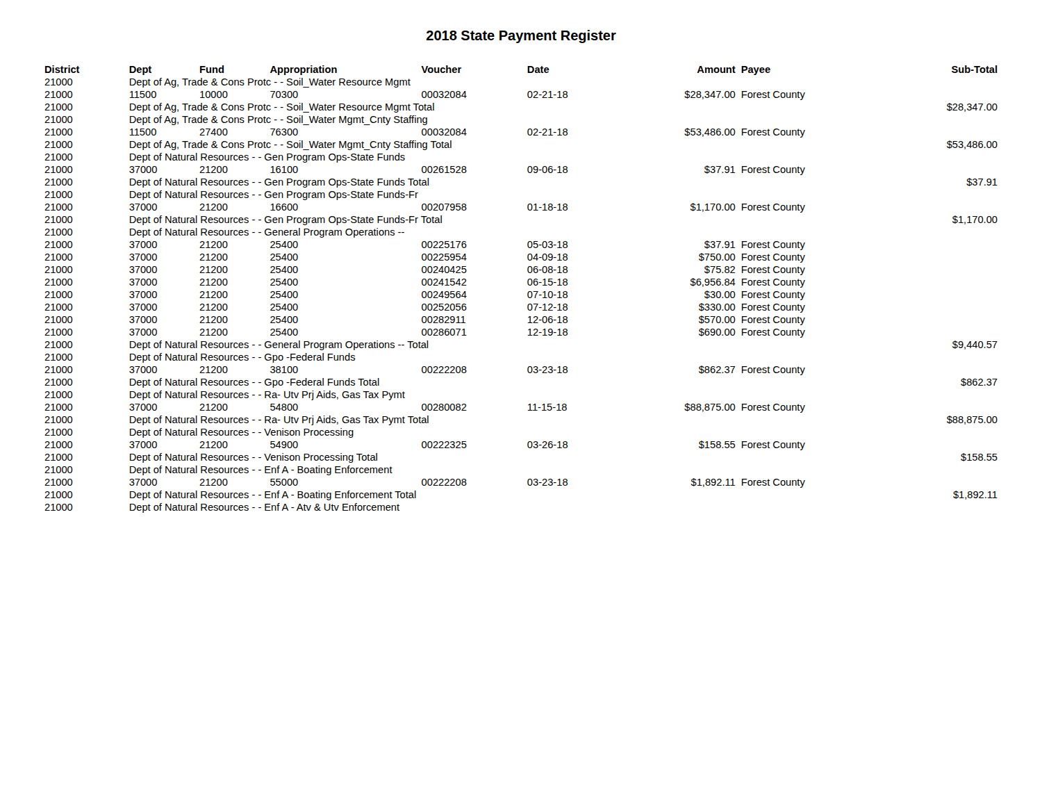2018 State Payment Register
| District | Dept | Fund | Appropriation | Voucher | Date | Amount | Payee | Sub-Total |
| --- | --- | --- | --- | --- | --- | --- | --- | --- |
| 21000 | Dept of Ag, Trade & Cons Protc - - Soil_Water Resource Mgmt | |
| 21000 | 11500 | 10000 | 70300 | 00032084 | 02-21-18 | $28,347.00 | Forest County | |
| 21000 | Dept of Ag, Trade & Cons Protc - - Soil_Water Resource Mgmt Total | $28,347.00 |
| 21000 | Dept of Ag, Trade & Cons Protc - - Soil_Water Mgmt_Cnty Staffing | |
| 21000 | 11500 | 27400 | 76300 | 00032084 | 02-21-18 | $53,486.00 | Forest County | |
| 21000 | Dept of Ag, Trade & Cons Protc - - Soil_Water Mgmt_Cnty Staffing Total | $53,486.00 |
| 21000 | Dept of Natural Resources - - Gen Program Ops-State Funds | |
| 21000 | 37000 | 21200 | 16100 | 00261528 | 09-06-18 | $37.91 | Forest County | |
| 21000 | Dept of Natural Resources - - Gen Program Ops-State Funds Total | $37.91 |
| 21000 | Dept of Natural Resources - - Gen Program Ops-State Funds-Fr | |
| 21000 | 37000 | 21200 | 16600 | 00207958 | 01-18-18 | $1,170.00 | Forest County | |
| 21000 | Dept of Natural Resources - - Gen Program Ops-State Funds-Fr Total | $1,170.00 |
| 21000 | Dept of Natural Resources - - General Program Operations -- | |
| 21000 | 37000 | 21200 | 25400 | 00225176 | 05-03-18 | $37.91 | Forest County | |
| 21000 | 37000 | 21200 | 25400 | 00225954 | 04-09-18 | $750.00 | Forest County | |
| 21000 | 37000 | 21200 | 25400 | 00240425 | 06-08-18 | $75.82 | Forest County | |
| 21000 | 37000 | 21200 | 25400 | 00241542 | 06-15-18 | $6,956.84 | Forest County | |
| 21000 | 37000 | 21200 | 25400 | 00249564 | 07-10-18 | $30.00 | Forest County | |
| 21000 | 37000 | 21200 | 25400 | 00252056 | 07-12-18 | $330.00 | Forest County | |
| 21000 | 37000 | 21200 | 25400 | 00282911 | 12-06-18 | $570.00 | Forest County | |
| 21000 | 37000 | 21200 | 25400 | 00286071 | 12-19-18 | $690.00 | Forest County | |
| 21000 | Dept of Natural Resources - - General Program Operations -- Total | $9,440.57 |
| 21000 | Dept of Natural Resources - - Gpo -Federal Funds | |
| 21000 | 37000 | 21200 | 38100 | 00222208 | 03-23-18 | $862.37 | Forest County | |
| 21000 | Dept of Natural Resources - - Gpo -Federal Funds Total | $862.37 |
| 21000 | Dept of Natural Resources - - Ra- Utv Prj Aids, Gas Tax Pymt | |
| 21000 | 37000 | 21200 | 54800 | 00280082 | 11-15-18 | $88,875.00 | Forest County | |
| 21000 | Dept of Natural Resources - - Ra- Utv Prj Aids, Gas Tax Pymt Total | $88,875.00 |
| 21000 | Dept of Natural Resources - - Venison Processing | |
| 21000 | 37000 | 21200 | 54900 | 00222325 | 03-26-18 | $158.55 | Forest County | |
| 21000 | Dept of Natural Resources - - Venison Processing Total | $158.55 |
| 21000 | Dept of Natural Resources - - Enf A - Boating Enforcement | |
| 21000 | 37000 | 21200 | 55000 | 00222208 | 03-23-18 | $1,892.11 | Forest County | |
| 21000 | Dept of Natural Resources - - Enf A - Boating Enforcement Total | $1,892.11 |
| 21000 | Dept of Natural Resources - - Enf A - Atv & Utv Enforcement | |